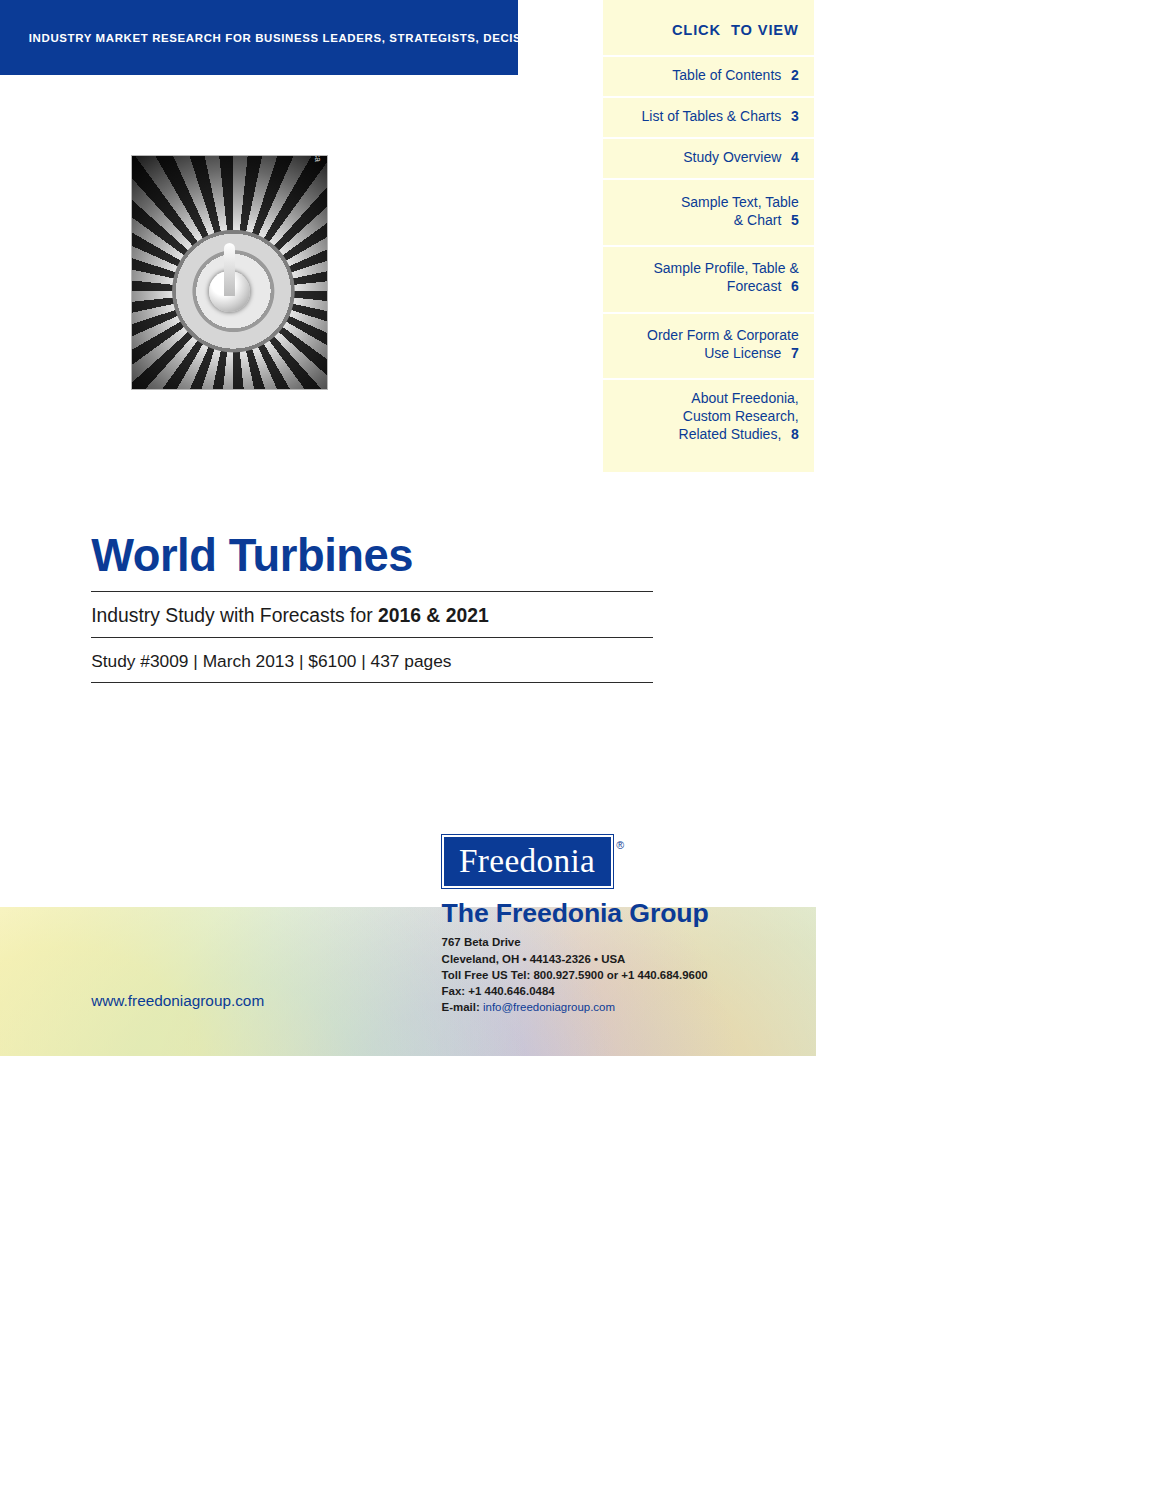INDUSTRY MARKET RESEARCH FOR BUSINESS LEADERS, STRATEGISTS, DECISION MAKERS
CLICK TO VIEW
Table of Contents 2
List of Tables & Charts 3
Study Overview 4
Sample Text, Table
& Chart 5
Sample Profile, Table &
Forecast 6
Order Form & Corporate
Use License 7
About Freedonia,
Custom Research,
Related Studies, 8
photo: U.S. Silica
World Turbines
Industry Study with Forecasts for 2016 & 2021
Study #3009 | March 2013 | $6100 | 437 pages
www.freedoniagroup.com
Freedonia®
The Freedonia Group
767 Beta Drive
Cleveland, OH • 44143-2326 • USA
Toll Free US Tel: 800.927.5900 or +1 440.684.9600
Fax: +1 440.646.0484
E-mail: info@freedoniagroup.com